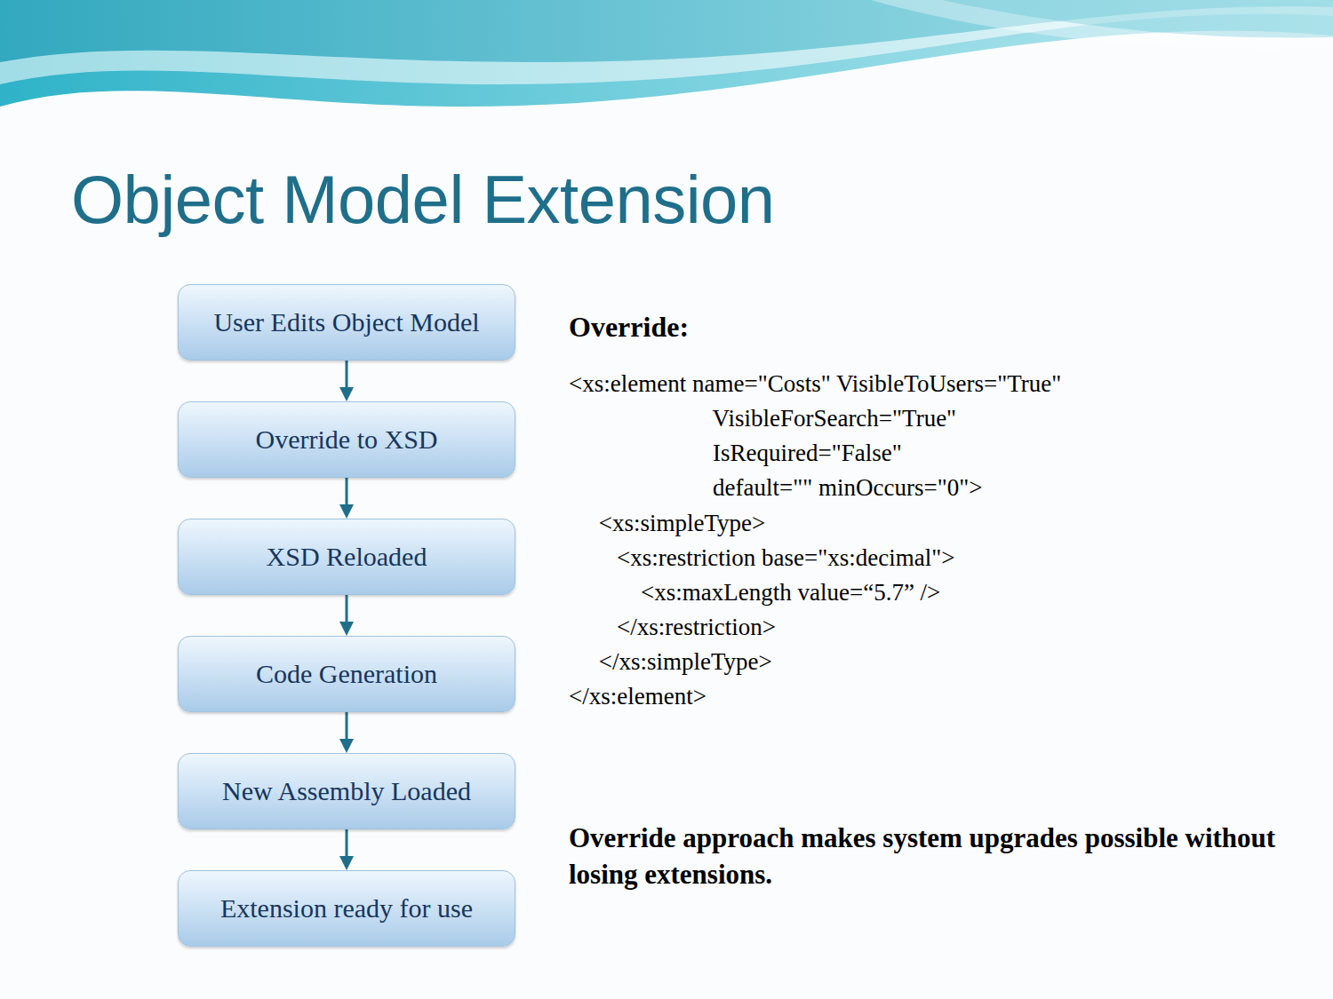Object Model Extension
User Edits Object Model
Override to XSD
XSD Reloaded
Code Generation
New Assembly Loaded
Extension ready for use
Override:
<xs:element name="Costs" VisibleToUsers="True"
                        VisibleForSearch="True"
                        IsRequired="False"
                        default="" minOccurs="0">
     <xs:simpleType>
        <xs:restriction base="xs:decimal">
            <xs:maxLength value=“5.7” />
        </xs:restriction>
     </xs:simpleType>
</xs:element>
Override approach makes system upgrades possible without losing extensions.